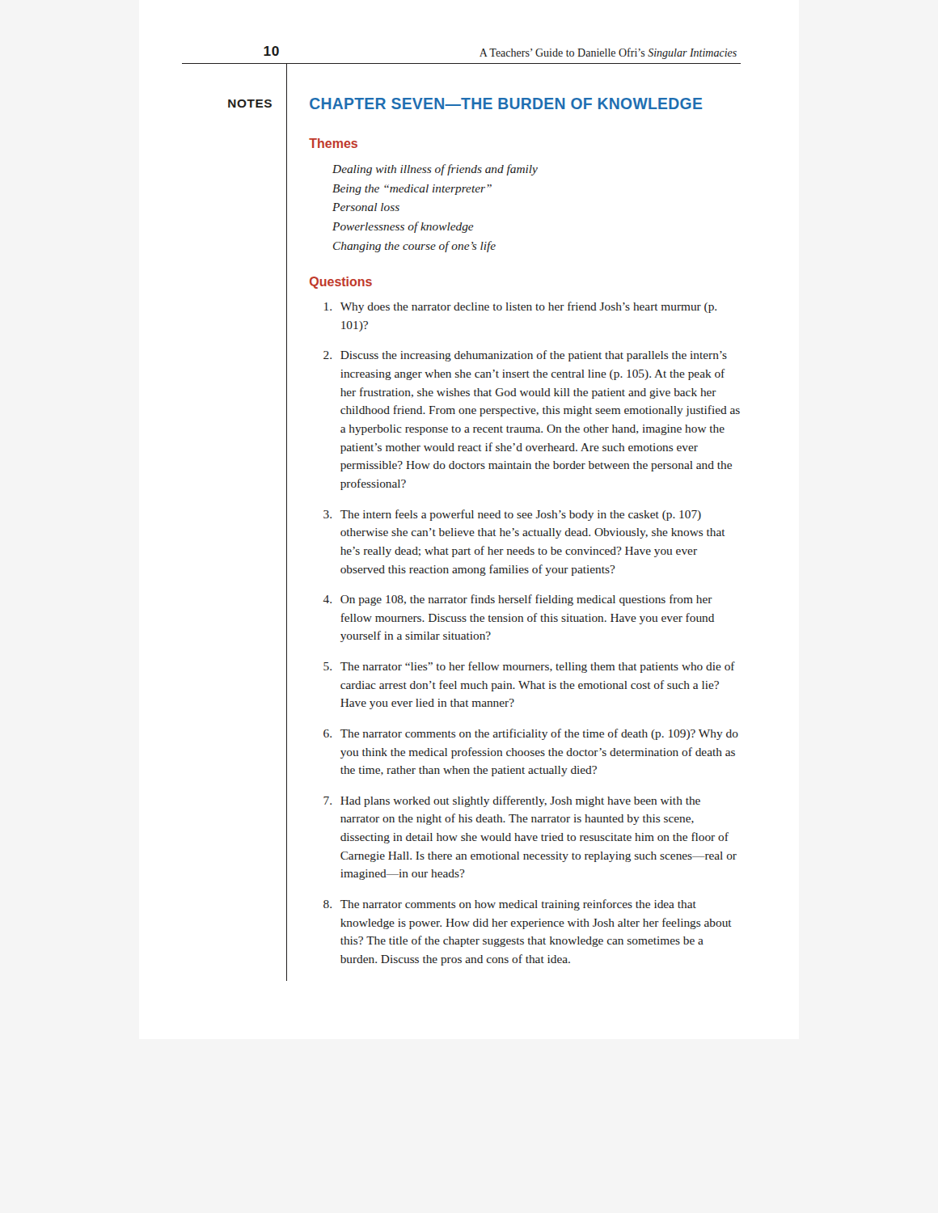10
A Teachers’ Guide to Danielle Ofri’s Singular Intimacies
NOTES
CHAPTER SEVEN—THE BURDEN OF KNOWLEDGE
Themes
Dealing with illness of friends and family
Being the “medical interpreter”
Personal loss
Powerlessness of knowledge
Changing the course of one’s life
Questions
Why does the narrator decline to listen to her friend Josh’s heart murmur (p. 101)?
Discuss the increasing dehumanization of the patient that parallels the intern’s increasing anger when she can’t insert the central line (p. 105). At the peak of her frustration, she wishes that God would kill the patient and give back her childhood friend. From one perspective, this might seem emotionally justified as a hyperbolic response to a recent trauma. On the other hand, imagine how the patient’s mother would react if she’d overheard. Are such emotions ever permissible? How do doctors maintain the border between the personal and the professional?
The intern feels a powerful need to see Josh’s body in the casket (p. 107) otherwise she can’t believe that he’s actually dead. Obviously, she knows that he’s really dead; what part of her needs to be convinced? Have you ever observed this reaction among families of your patients?
On page 108, the narrator finds herself fielding medical questions from her fellow mourners. Discuss the tension of this situation. Have you ever found yourself in a similar situation?
The narrator “lies” to her fellow mourners, telling them that patients who die of cardiac arrest don’t feel much pain. What is the emotional cost of such a lie? Have you ever lied in that manner?
The narrator comments on the artificiality of the time of death (p. 109)? Why do you think the medical profession chooses the doctor’s determination of death as the time, rather than when the patient actually died?
Had plans worked out slightly differently, Josh might have been with the narrator on the night of his death. The narrator is haunted by this scene, dissecting in detail how she would have tried to resuscitate him on the floor of Carnegie Hall. Is there an emotional necessity to replaying such scenes—real or imagined—in our heads?
The narrator comments on how medical training reinforces the idea that knowledge is power. How did her experience with Josh alter her feelings about this? The title of the chapter suggests that knowledge can sometimes be a burden. Discuss the pros and cons of that idea.